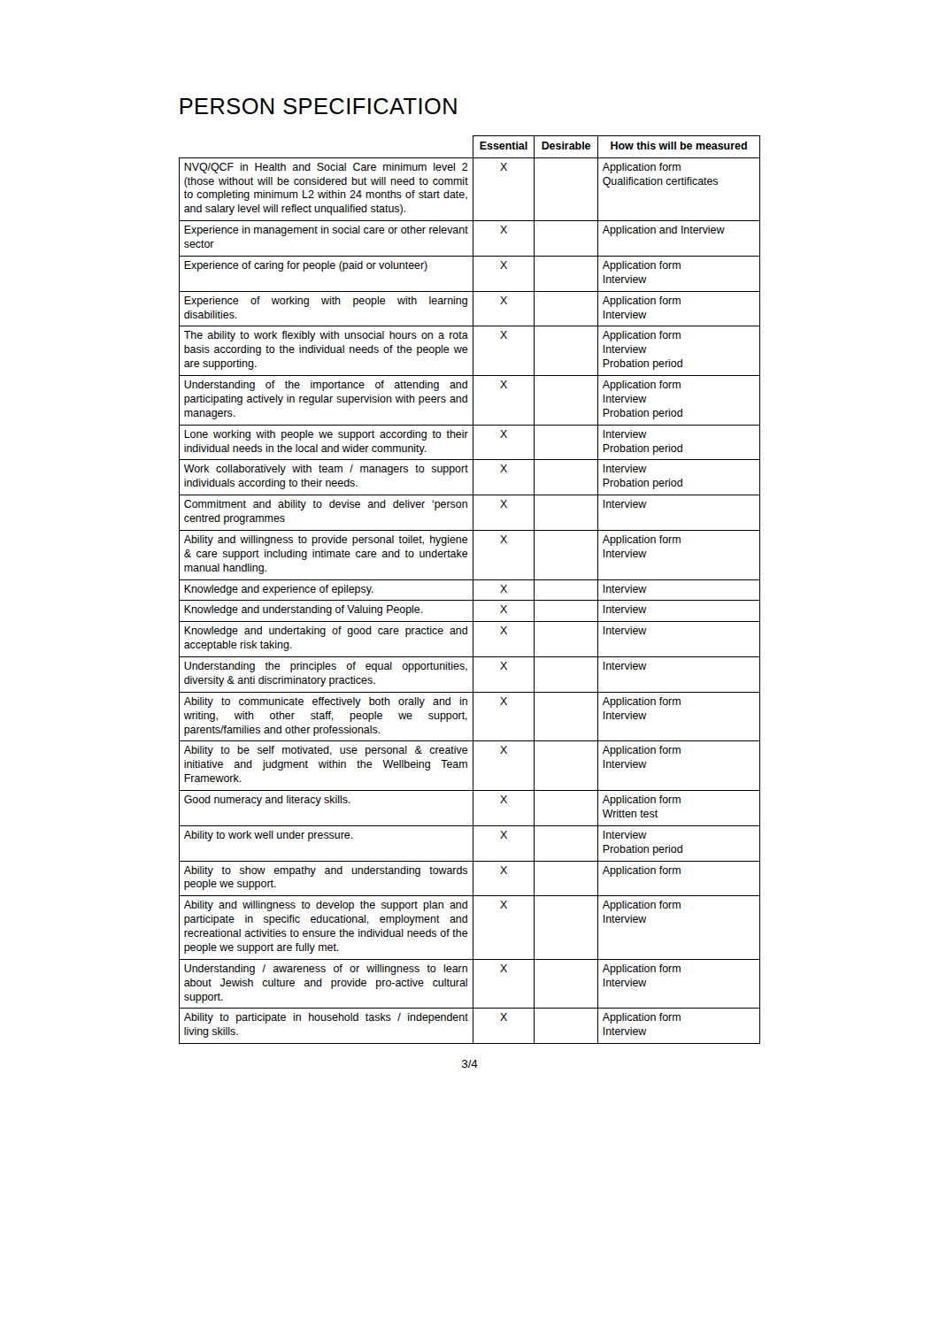PERSON SPECIFICATION
| | Essential | Desirable | How this will be measured |
| --- | --- | --- | --- |
| NVQ/QCF in Health and Social Care minimum level 2 (those without will be considered but will need to commit to completing minimum L2 within 24 months of start date, and salary level will reflect unqualified status). | X | | Application form Qualification certificates |
| Experience in management in social care or other relevant sector | X | | Application and Interview |
| Experience of caring for people (paid or volunteer) | X | | Application form Interview |
| Experience of working with people with learning disabilities. | X | | Application form Interview |
| The ability to work flexibly with unsocial hours on a rota basis according to the individual needs of the people we are supporting. | X | | Application form Interview Probation period |
| Understanding of the importance of attending and participating actively in regular supervision with peers and managers. | X | | Application form Interview Probation period |
| Lone working with people we support according to their individual needs in the local and wider community. | X | | Interview Probation period |
| Work collaboratively with team / managers to support individuals according to their needs. | X | | Interview Probation period |
| Commitment and ability to devise and deliver ‘person centred programmes | X | | Interview |
| Ability and willingness to provide personal toilet, hygiene & care support including intimate care and to undertake manual handling. | X | | Application form Interview |
| Knowledge and experience of epilepsy. | X | | Interview |
| Knowledge and understanding of Valuing People. | X | | Interview |
| Knowledge and undertaking of good care practice and acceptable risk taking. | X | | Interview |
| Understanding the principles of equal opportunities, diversity & anti discriminatory practices. | X | | Interview |
| Ability to communicate effectively both orally and in writing, with other staff, people we support, parents/families and other professionals. | X | | Application form Interview |
| Ability to be self motivated, use personal & creative initiative and judgment within the Wellbeing Team Framework. | X | | Application form Interview |
| Good numeracy and literacy skills. | X | | Application form Written test |
| Ability to work well under pressure. | X | | Interview Probation period |
| Ability to show empathy and understanding towards people we support. | X | | Application form |
| Ability and willingness to develop the support plan and participate in specific educational, employment and recreational activities to ensure the individual needs of the people we support are fully met. | X | | Application form Interview |
| Understanding / awareness of or willingness to learn about Jewish culture and provide pro-active cultural support. | X | | Application form Interview |
| Ability to participate in household tasks / independent living skills. | X | | Application form Interview |
3/4